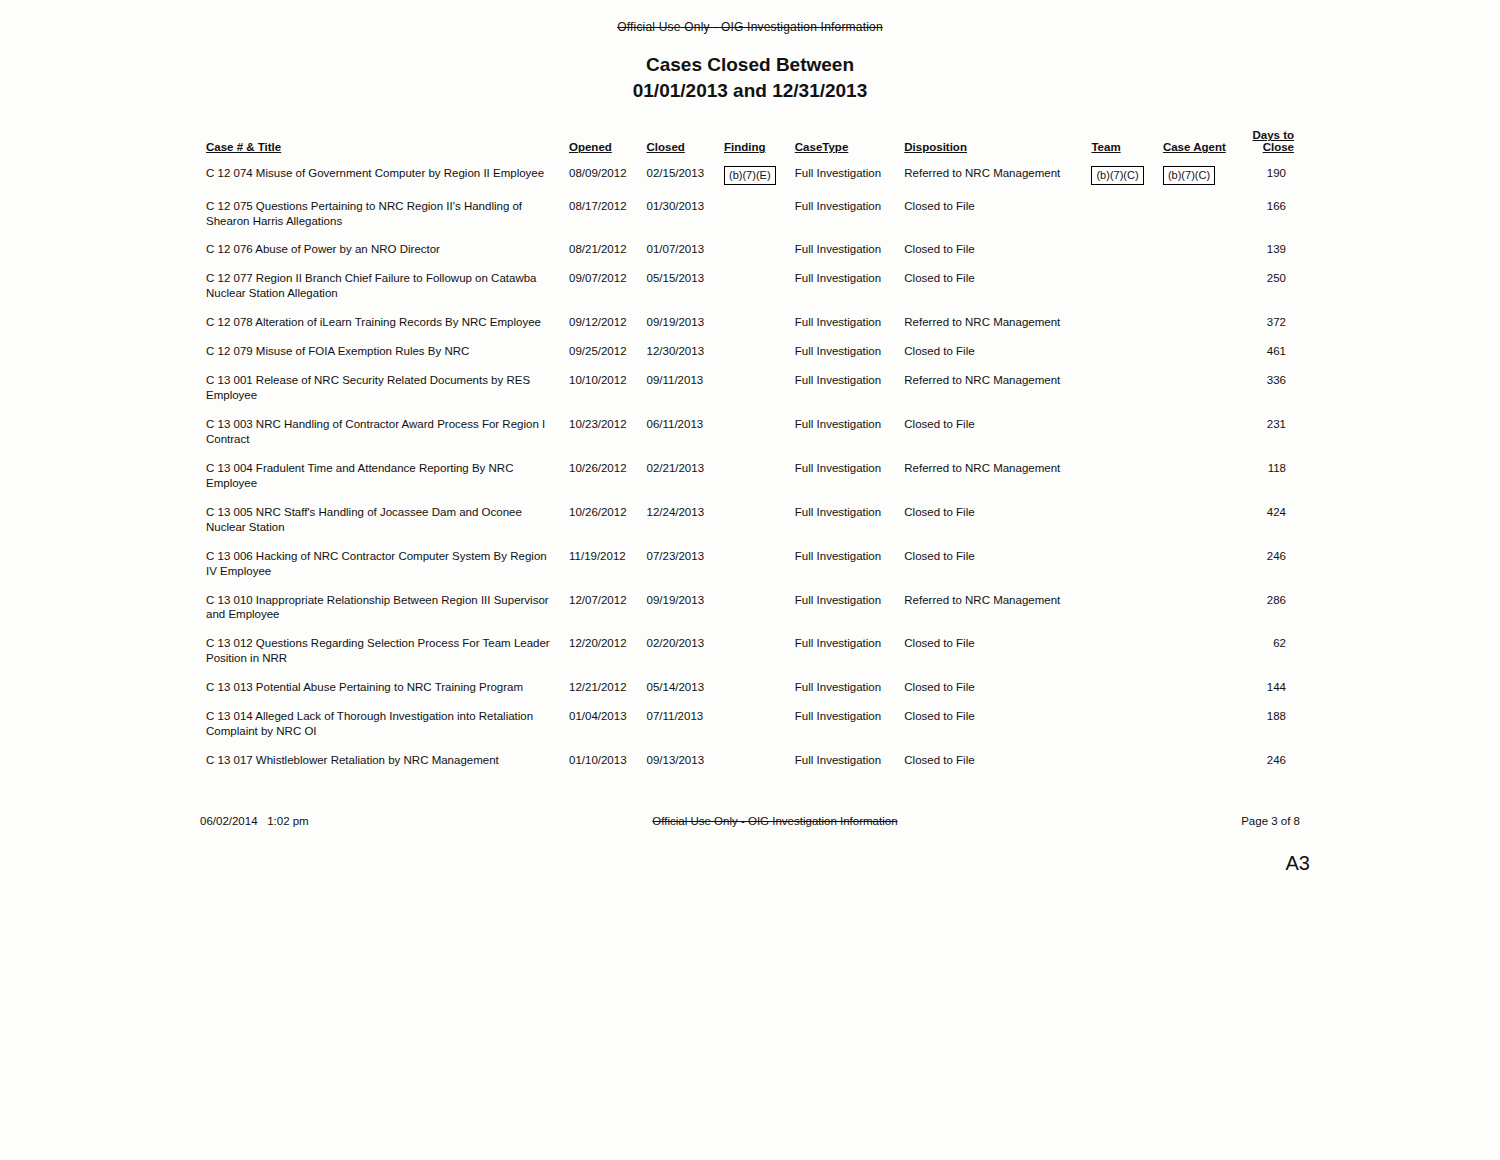Official Use Only - OIG Investigation Information
Cases Closed Between 01/01/2013 and 12/31/2013
| Case # & Title | Opened | Closed | Finding | CaseType | Disposition | Team | Case Agent | Days to Close |
| --- | --- | --- | --- | --- | --- | --- | --- | --- |
| C 12 074 Misuse of Government Computer by Region II Employee | 08/09/2012 | 02/15/2013 | (b)(7)(E) | Full Investigation | Referred to NRC Management | (b)(7)(C) | (b)(7)(C) | 190 |
| C 12 075 Questions Pertaining to NRC Region II's Handling of Shearon Harris Allegations | 08/17/2012 | 01/30/2013 | | Full Investigation | Closed to File | | | 166 |
| C 12 076 Abuse of Power by an NRO Director | 08/21/2012 | 01/07/2013 | | Full Investigation | Closed to File | | | 139 |
| C 12 077 Region II Branch Chief Failure to Followup on Catawba Nuclear Station Allegation | 09/07/2012 | 05/15/2013 | | Full Investigation | Closed to File | | | 250 |
| C 12 078 Alteration of iLearn Training Records By NRC Employee | 09/12/2012 | 09/19/2013 | | Full Investigation | Referred to NRC Management | | | 372 |
| C 12 079 Misuse of FOIA Exemption Rules By NRC | 09/25/2012 | 12/30/2013 | | Full Investigation | Closed to File | | | 461 |
| C 13 001 Release of NRC Security Related Documents by RES Employee | 10/10/2012 | 09/11/2013 | | Full Investigation | Referred to NRC Management | | | 336 |
| C 13 003 NRC Handling of Contractor Award Process For Region I Contract | 10/23/2012 | 06/11/2013 | | Full Investigation | Closed to File | | | 231 |
| C 13 004 Fradulent Time and Attendance Reporting By NRC Employee | 10/26/2012 | 02/21/2013 | | Full Investigation | Referred to NRC Management | | | 118 |
| C 13 005 NRC Staff's Handling of Jocassee Dam and Oconee Nuclear Station | 10/26/2012 | 12/24/2013 | | Full Investigation | Closed to File | | | 424 |
| C 13 006 Hacking of NRC Contractor Computer System By Region IV Employee | 11/19/2012 | 07/23/2013 | | Full Investigation | Closed to File | | | 246 |
| C 13 010 Inappropriate Relationship Between Region III Supervisor and Employee | 12/07/2012 | 09/19/2013 | | Full Investigation | Referred to NRC Management | | | 286 |
| C 13 012 Questions Regarding Selection Process For Team Leader Position in NRR | 12/20/2012 | 02/20/2013 | | Full Investigation | Closed to File | | | 62 |
| C 13 013 Potential Abuse Pertaining to NRC Training Program | 12/21/2012 | 05/14/2013 | | Full Investigation | Closed to File | | | 144 |
| C 13 014 Alleged Lack of Thorough Investigation into Retaliation Complaint by NRC OI | 01/04/2013 | 07/11/2013 | | Full Investigation | Closed to File | | | 188 |
| C 13 017 Whistleblower Retaliation by NRC Management | 01/10/2013 | 09/13/2013 | | Full Investigation | Closed to File | | | 246 |
06/02/2014 1:02 pm
Official Use Only - OIG Investigation Information
Page 3 of 8
A3